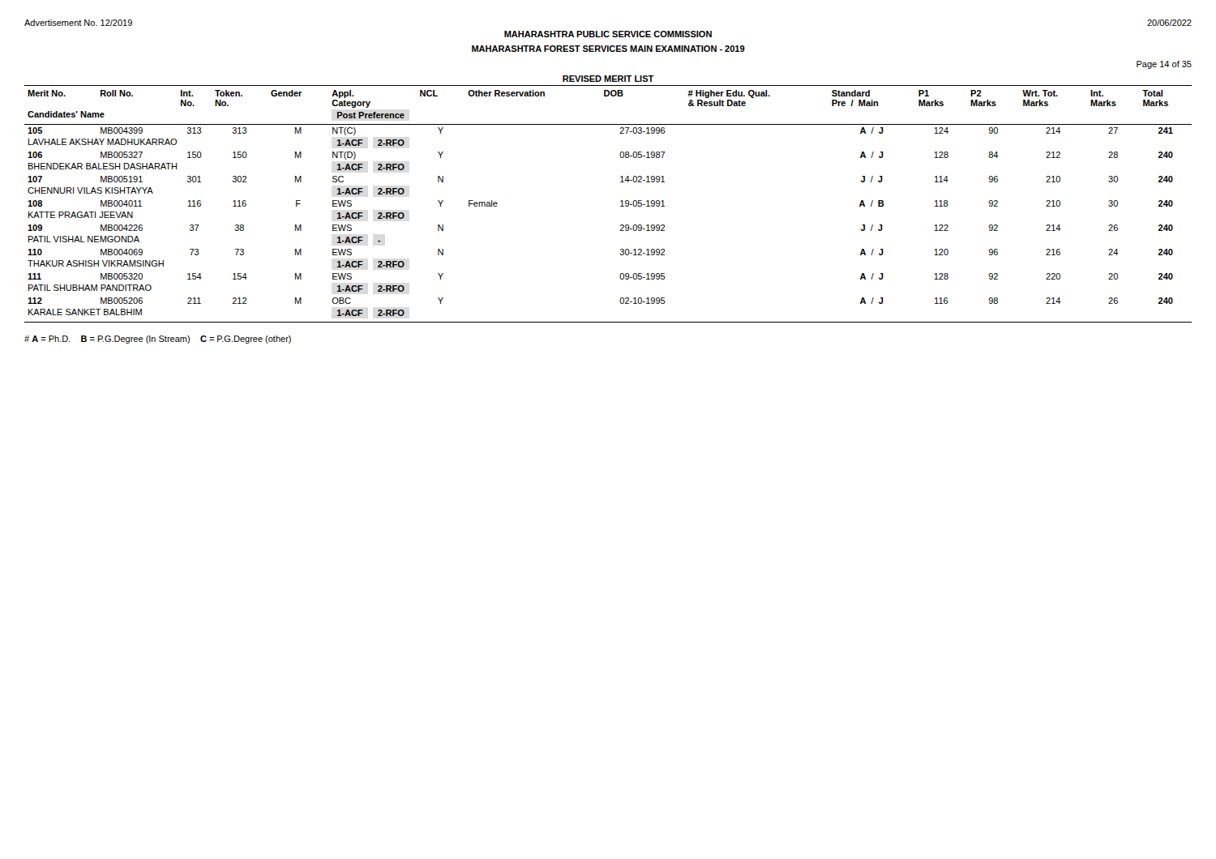Advertisement No. 12/2019
20/06/2022
MAHARASHTRA PUBLIC SERVICE COMMISSION
MAHARASHTRA FOREST SERVICES MAIN EXAMINATION - 2019
Page 14 of 35
REVISED MERIT LIST
| Merit No. | Roll No. | Int. No. | Token. No. | Gender | Appl. Category | NCL | Other Reservation | DOB | # Higher Edu. Qual. & Result Date | Standard Pre / Main | P1 Marks | P2 Marks | Wrt. Tot. Marks | Int. Marks | Total Marks |
| --- | --- | --- | --- | --- | --- | --- | --- | --- | --- | --- | --- | --- | --- | --- | --- |
| Candidates' Name | Post Preference | |
| 105 | MB004399 | 313 | 313 | M | NT(C) | Y | | 27-03-1996 | | A / J | 124 | 90 | 214 | 27 | 241 |
| LAVHALE AKSHAY MADHUKARRAO | 1-ACF 2-RFO | |
| 106 | MB005327 | 150 | 150 | M | NT(D) | Y | | 08-05-1987 | | A / J | 128 | 84 | 212 | 28 | 240 |
| BHENDEKAR BALESH DASHARATH | 1-ACF 2-RFO | |
| 107 | MB005191 | 301 | 302 | M | SC | N | | 14-02-1991 | | J / J | 114 | 96 | 210 | 30 | 240 |
| CHENNURI VILAS KISHTAYYA | 1-ACF 2-RFO | |
| 108 | MB004011 | 116 | 116 | F | EWS | Y | Female | 19-05-1991 | | A / B | 118 | 92 | 210 | 30 | 240 |
| KATTE PRAGATI JEEVAN | 1-ACF 2-RFO | |
| 109 | MB004226 | 37 | 38 | M | EWS | N | | 29-09-1992 | | J / J | 122 | 92 | 214 | 26 | 240 |
| PATIL VISHAL NEMGONDA | 1-ACF - | |
| 110 | MB004069 | 73 | 73 | M | EWS | N | | 30-12-1992 | | A / J | 120 | 96 | 216 | 24 | 240 |
| THAKUR ASHISH VIKRAMSINGH | 1-ACF 2-RFO | |
| 111 | MB005320 | 154 | 154 | M | EWS | Y | | 09-05-1995 | | A / J | 128 | 92 | 220 | 20 | 240 |
| PATIL SHUBHAM PANDITRAO | 1-ACF 2-RFO | |
| 112 | MB005206 | 211 | 212 | M | OBC | Y | | 02-10-1995 | | A / J | 116 | 98 | 214 | 26 | 240 |
| KARALE SANKET BALBHIM | 1-ACF 2-RFO | |
# A = Ph.D. B = P.G.Degree (In Stream) C = P.G.Degree (other)